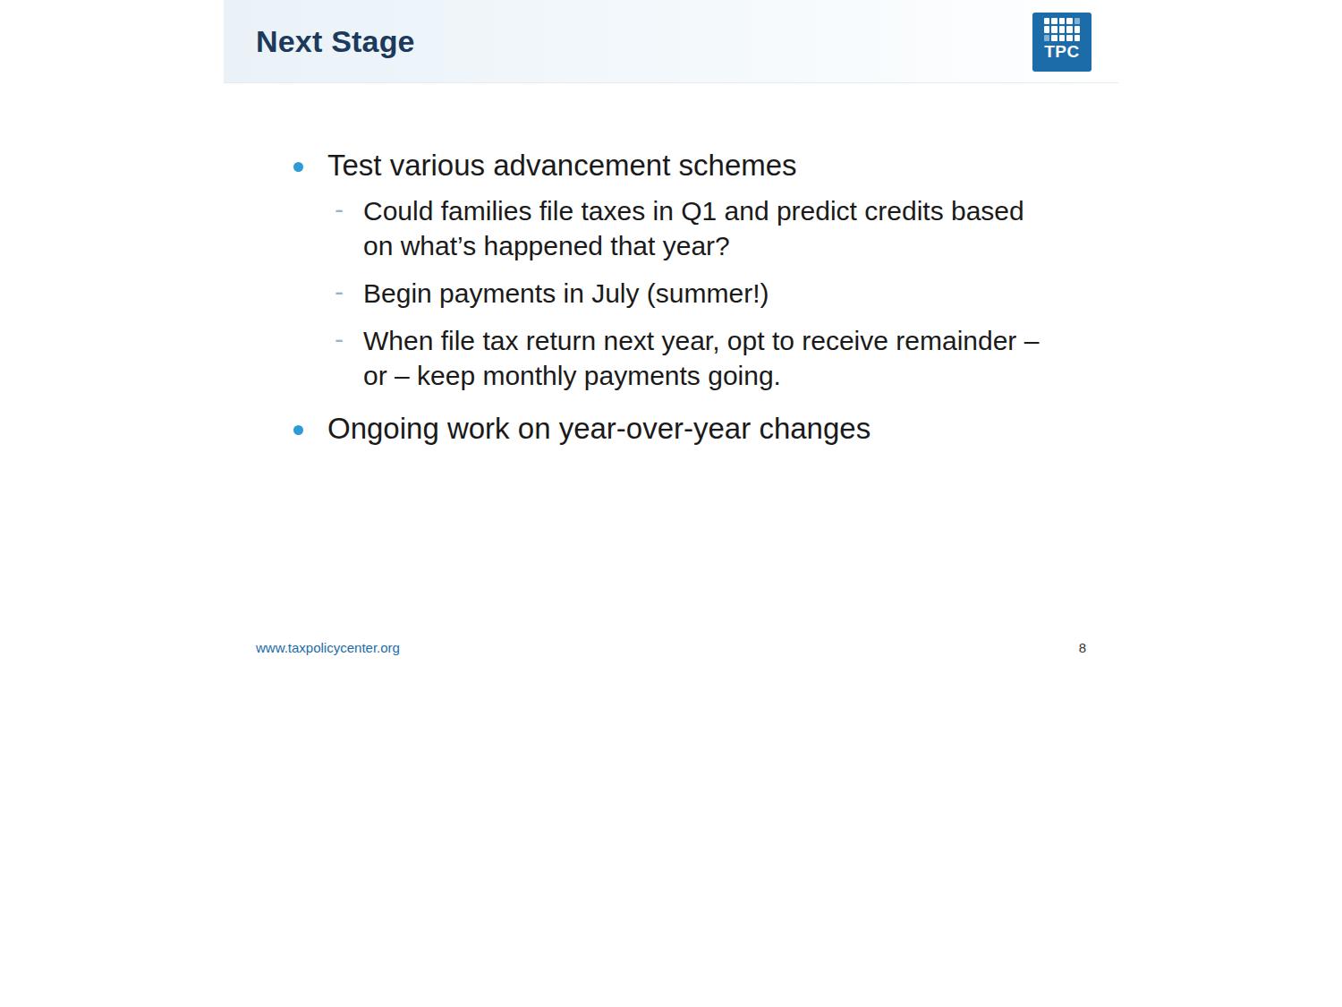Next Stage
TPC
Test various advancement schemes
Could families file taxes in Q1 and predict credits based on what’s happened that year?
Begin payments in July (summer!)
When file tax return next year, opt to receive remainder – or – keep monthly payments going.
Ongoing work on year-over-year changes
www.taxpolicycenter.org 8